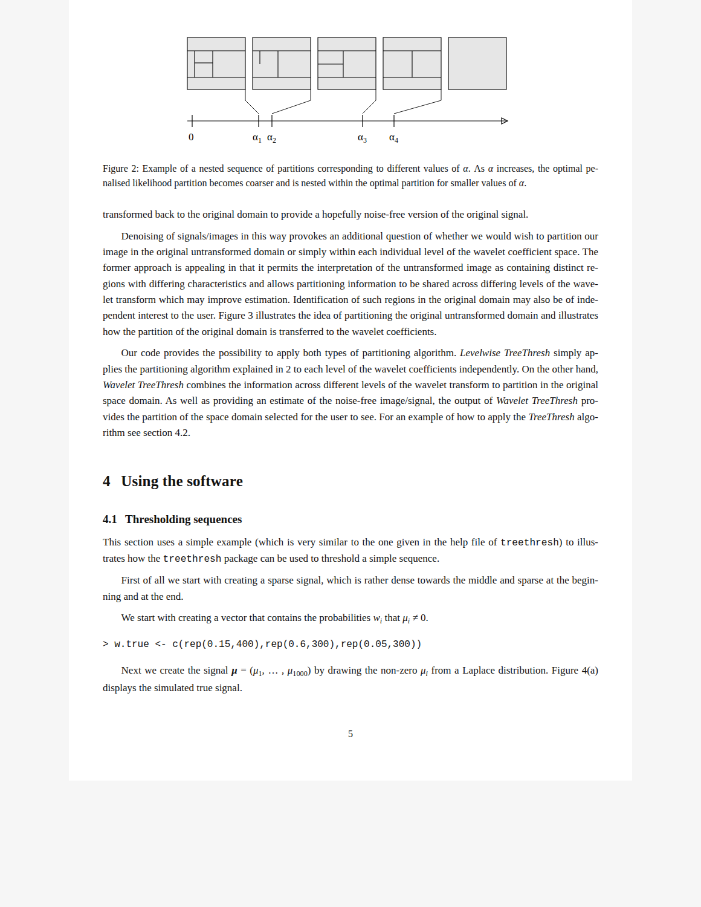0 α1 α2 α3 α4
Figure 2: Example of a nested sequence of partitions corresponding to different values of α. As α increases, the optimal penalised likelihood partition becomes coarser and is nested within the optimal partition for smaller values of α.
transformed back to the original domain to provide a hopefully noise-free version of the original signal.
Denoising of signals/images in this way provokes an additional question of whether we would wish to partition our image in the original untransformed domain or simply within each individual level of the wavelet coefficient space. The former approach is appealing in that it permits the interpretation of the untransformed image as containing distinct regions with differing characteristics and allows partitioning information to be shared across differing levels of the wavelet transform which may improve estimation. Identification of such regions in the original domain may also be of independent interest to the user. Figure 3 illustrates the idea of partitioning the original untransformed domain and illustrates how the partition of the original domain is transferred to the wavelet coefficients.
Our code provides the possibility to apply both types of partitioning algorithm. Levelwise TreeThresh simply applies the partitioning algorithm explained in 2 to each level of the wavelet coefficients independently. On the other hand, Wavelet TreeThresh combines the information across different levels of the wavelet transform to partition in the original space domain. As well as providing an estimate of the noise-free image/signal, the output of Wavelet TreeThresh provides the partition of the space domain selected for the user to see. For an example of how to apply the TreeThresh algorithm see section 4.2.
4 Using the software
4.1 Thresholding sequences
This section uses a simple example (which is very similar to the one given in the help file of treethresh) to illustrates how the treethresh package can be used to threshold a simple sequence.
First of all we start with creating a sparse signal, which is rather dense towards the middle and sparse at the beginning and at the end.
We start with creating a vector that contains the probabilities wi that μi ≠ 0.
> w.true <- c(rep(0.15,400),rep(0.6,300),rep(0.05,300))
Next we create the signal μ = (μ1, … , μ1000) by drawing the non-zero μi from a Laplace distribution. Figure 4(a) displays the simulated true signal.
5